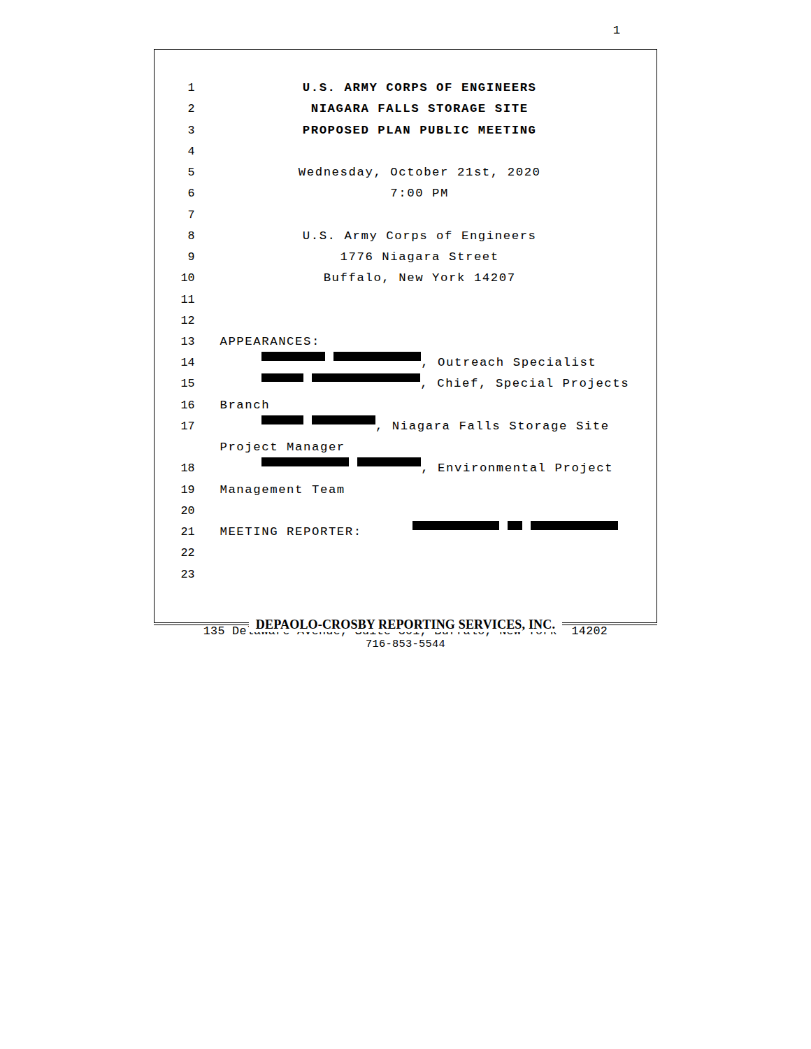1
| 1 | U.S. ARMY CORPS OF ENGINEERS |
| 2 | NIAGARA FALLS STORAGE SITE |
| 3 | PROPOSED PLAN PUBLIC MEETING |
| 4 | |
| 5 | Wednesday, October 21st, 2020 |
| 6 | 7:00 PM |
| 7 | |
| 8 | U.S. Army Corps of Engineers |
| 9 | 1776 Niagara Street |
| 10 | Buffalo, New York 14207 |
| 11 | |
| 12 | |
| 13 | APPEARANCES: |
| 14 | , Outreach Specialist |
| 15 | , Chief, Special Projects |
| 16 | Branch |
| 17 | , Niagara Falls Storage Site Project Manager |
| 18 | , Environmental Project |
| 19 | Management Team |
| 20 | |
| 21 | MEETING REPORTER: |
| 22 | |
| 23 | |
DEPAOLO-CROSBY REPORTING SERVICES, INC.
135 Delaware Avenue, Suite 301, Buffalo, New York 14202
716-853-5544